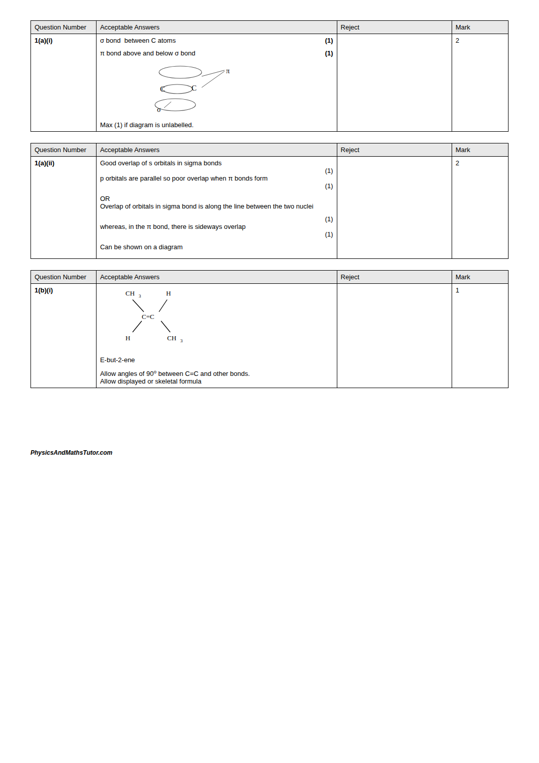| Question Number | Acceptable Answers | Reject | Mark |
| --- | --- | --- | --- |
| 1(a)(i) | σ bond between C atoms (1) π bond above and below σ bond (1) C C π σ Max (1) if diagram is unlabelled. | | 2 |
| Question Number | Acceptable Answers | Reject | Mark |
| --- | --- | --- | --- |
| 1(a)(ii) | Good overlap of s orbitals in sigma bonds (1) p orbitals are parallel so poor overlap when π bonds form (1) OR Overlap of orbitals in sigma bond is along the line between the two nuclei (1) whereas, in the π bond, there is sideways overlap (1) Can be shown on a diagram | | 2 |
| Question Number | Acceptable Answers | Reject | Mark |
| --- | --- | --- | --- |
| 1(b)(i) | CH 3 H C=C H CH 3 E-but-2-ene Allow angles of 90 o between C=C and other bonds. Allow displayed or skeletal formula | | 1 |
PhysicsAndMathsTutor.com